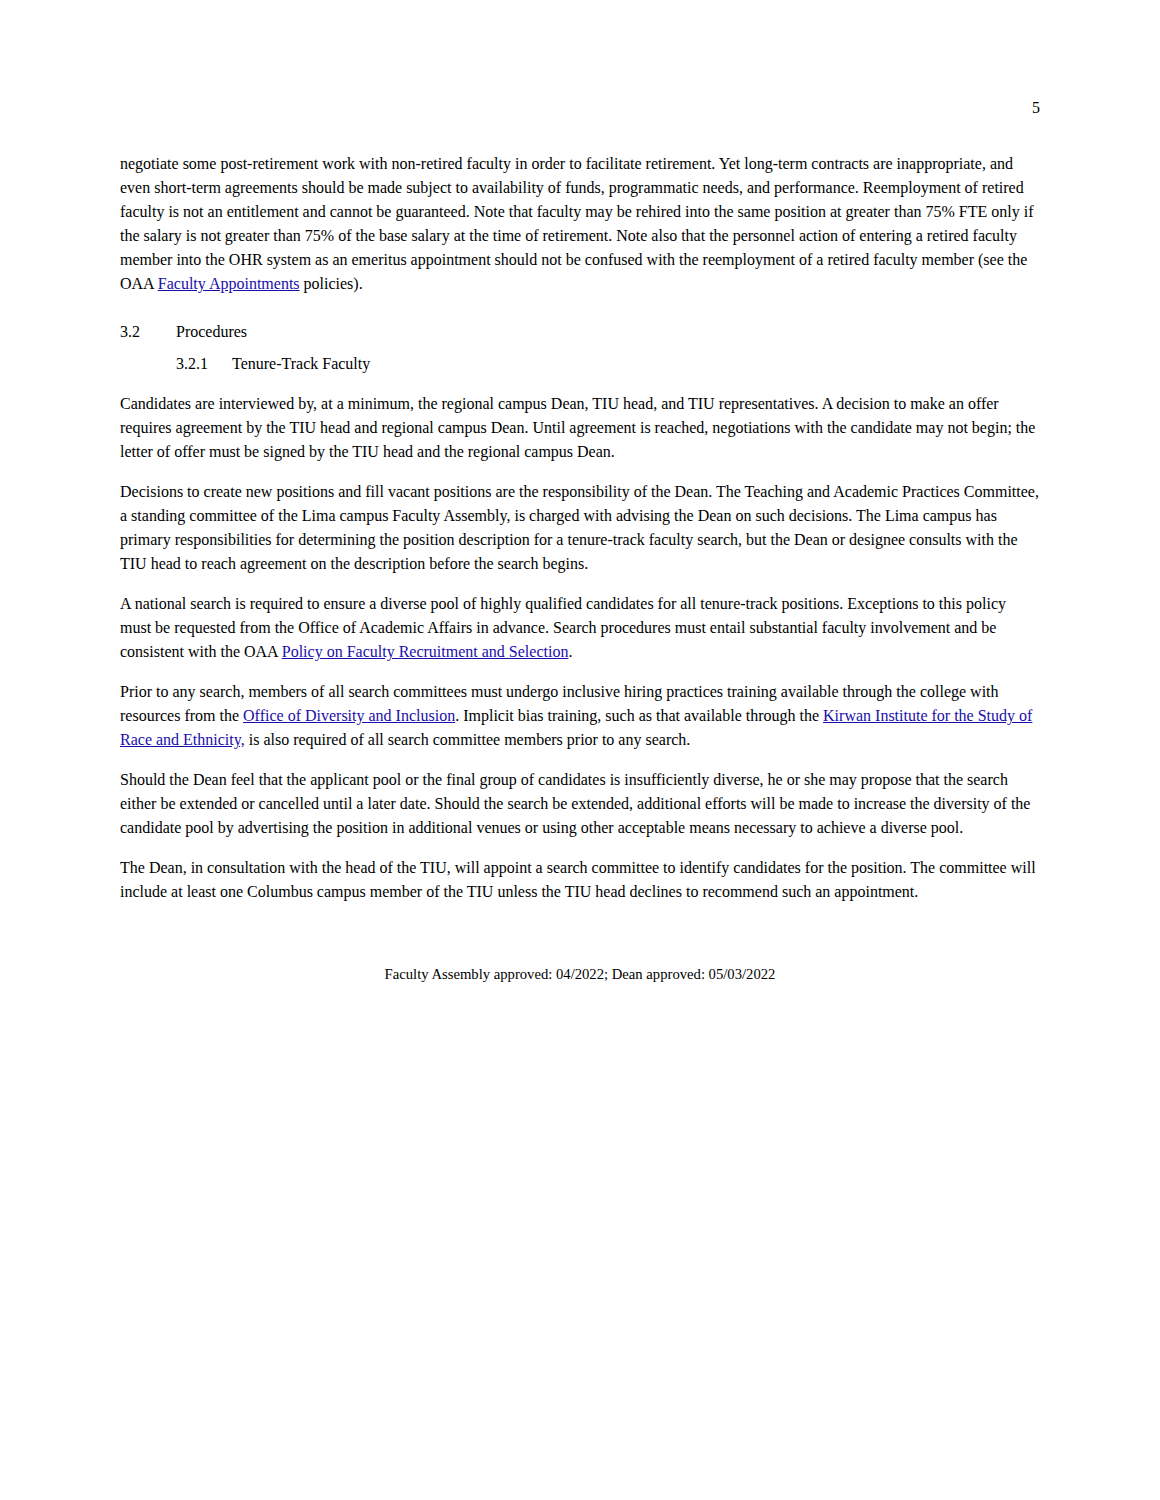5
negotiate some post-retirement work with non-retired faculty in order to facilitate retirement. Yet long-term contracts are inappropriate, and even short-term agreements should be made subject to availability of funds, programmatic needs, and performance. Reemployment of retired faculty is not an entitlement and cannot be guaranteed. Note that faculty may be rehired into the same position at greater than 75% FTE only if the salary is not greater than 75% of the base salary at the time of retirement. Note also that the personnel action of entering a retired faculty member into the OHR system as an emeritus appointment should not be confused with the reemployment of a retired faculty member (see the OAA Faculty Appointments policies).
3.2 Procedures
3.2.1 Tenure-Track Faculty
Candidates are interviewed by, at a minimum, the regional campus Dean, TIU head, and TIU representatives. A decision to make an offer requires agreement by the TIU head and regional campus Dean. Until agreement is reached, negotiations with the candidate may not begin; the letter of offer must be signed by the TIU head and the regional campus Dean.
Decisions to create new positions and fill vacant positions are the responsibility of the Dean. The Teaching and Academic Practices Committee, a standing committee of the Lima campus Faculty Assembly, is charged with advising the Dean on such decisions. The Lima campus has primary responsibilities for determining the position description for a tenure-track faculty search, but the Dean or designee consults with the TIU head to reach agreement on the description before the search begins.
A national search is required to ensure a diverse pool of highly qualified candidates for all tenure-track positions. Exceptions to this policy must be requested from the Office of Academic Affairs in advance. Search procedures must entail substantial faculty involvement and be consistent with the OAA Policy on Faculty Recruitment and Selection.
Prior to any search, members of all search committees must undergo inclusive hiring practices training available through the college with resources from the Office of Diversity and Inclusion. Implicit bias training, such as that available through the Kirwan Institute for the Study of Race and Ethnicity, is also required of all search committee members prior to any search.
Should the Dean feel that the applicant pool or the final group of candidates is insufficiently diverse, he or she may propose that the search either be extended or cancelled until a later date. Should the search be extended, additional efforts will be made to increase the diversity of the candidate pool by advertising the position in additional venues or using other acceptable means necessary to achieve a diverse pool.
The Dean, in consultation with the head of the TIU, will appoint a search committee to identify candidates for the position. The committee will include at least one Columbus campus member of the TIU unless the TIU head declines to recommend such an appointment.
Faculty Assembly approved: 04/2022; Dean approved: 05/03/2022